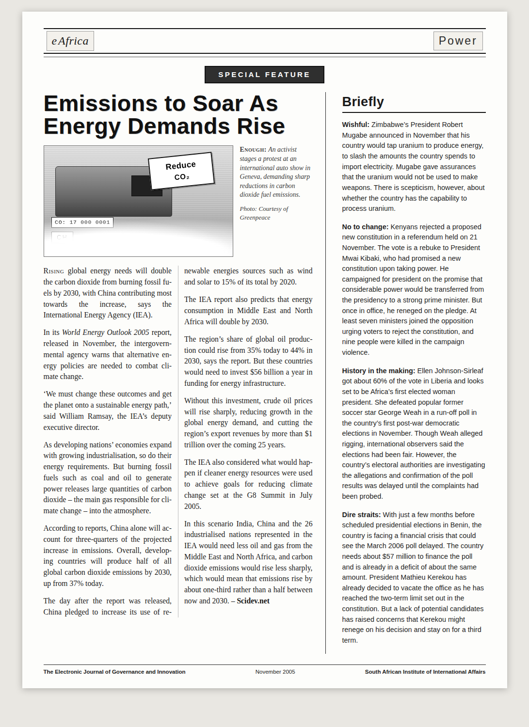e Africa
Power
Special Feature
Emissions to Soar As Energy Demands Rise
Reduce CO₂
CO: 17 000 0001
CH
Enough: An activist stages a protest at an international auto show in Geneva, demanding sharp reductions in carbon dioxide fuel emissions. Photo: Courtesy of Greenpeace
Rising global energy needs will double the carbon dioxide from burning fossil fuels by 2030, with China contributing most towards the increase, says the International Energy Agency (IEA).
In its World Energy Outlook 2005 report, released in November, the intergovernmental agency warns that alternative energy policies are needed to combat climate change.
‘We must change these outcomes and get the planet onto a sustainable energy path,’ said William Ramsay, the IEA’s deputy executive director.
As developing nations’ economies expand with growing industrialisation, so do their energy requirements. But burning fossil fuels such as coal and oil to generate power releases large quantities of carbon dioxide – the main gas responsible for climate change – into the atmosphere.
According to reports, China alone will account for three-quarters of the projected increase in emissions. Overall, developing countries will produce half of all global carbon dioxide emissions by 2030, up from 37% today.
The day after the report was released, China pledged to increase its use of renewable energies sources such as wind and solar to 15% of its total by 2020.
The IEA report also predicts that energy consumption in Middle East and North Africa will double by 2030.
The region’s share of global oil production could rise from 35% today to 44% in 2030, says the report. But these countries would need to invest $56 billion a year in funding for energy infrastructure.
Without this investment, crude oil prices will rise sharply, reducing growth in the global energy demand, and cutting the region’s export revenues by more than $1 trillion over the coming 25 years.
The IEA also considered what would happen if cleaner energy resources were used to achieve goals for reducing climate change set at the G8 Summit in July 2005.
In this scenario India, China and the 26 industrialised nations represented in the IEA would need less oil and gas from the Middle East and North Africa, and carbon dioxide emissions would rise less sharply, which would mean that emissions rise by about one-third rather than a half between now and 2030. – Scidev.net
Briefly
Wishful: Zimbabwe’s President Robert Mugabe announced in November that his country would tap uranium to produce energy, to slash the amounts the country spends to import electricity. Mugabe gave assurances that the uranium would not be used to make weapons. There is scepticism, however, about whether the country has the capability to process uranium.
No to change: Kenyans rejected a proposed new constitution in a referendum held on 21 November. The vote is a rebuke to President Mwai Kibaki, who had promised a new constitution upon taking power. He campaigned for president on the promise that considerable power would be transferred from the presidency to a strong prime minister. But once in office, he reneged on the pledge. At least seven ministers joined the opposition urging voters to reject the constitution, and nine people were killed in the campaign violence.
History in the making: Ellen Johnson-Sirleaf got about 60% of the vote in Liberia and looks set to be Africa’s first elected woman president. She defeated popular former soccer star George Weah in a run-off poll in the country’s first post-war democratic elections in November. Though Weah alleged rigging, international observers said the elections had been fair. However, the country’s electoral authorities are investigating the allegations and confirmation of the poll results was delayed until the complaints had been probed.
Dire straits: With just a few months before scheduled presidential elections in Benin, the country is facing a financial crisis that could see the March 2006 poll delayed. The country needs about $57 million to finance the poll and is already in a deficit of about the same amount. President Mathieu Kerekou has already decided to vacate the office as he has reached the two-term limit set out in the constitution. But a lack of potential candidates has raised concerns that Kerekou might renege on his decision and stay on for a third term.
The Electronic Journal of Governance and Innovation
November 2005
South African Institute of International Affairs